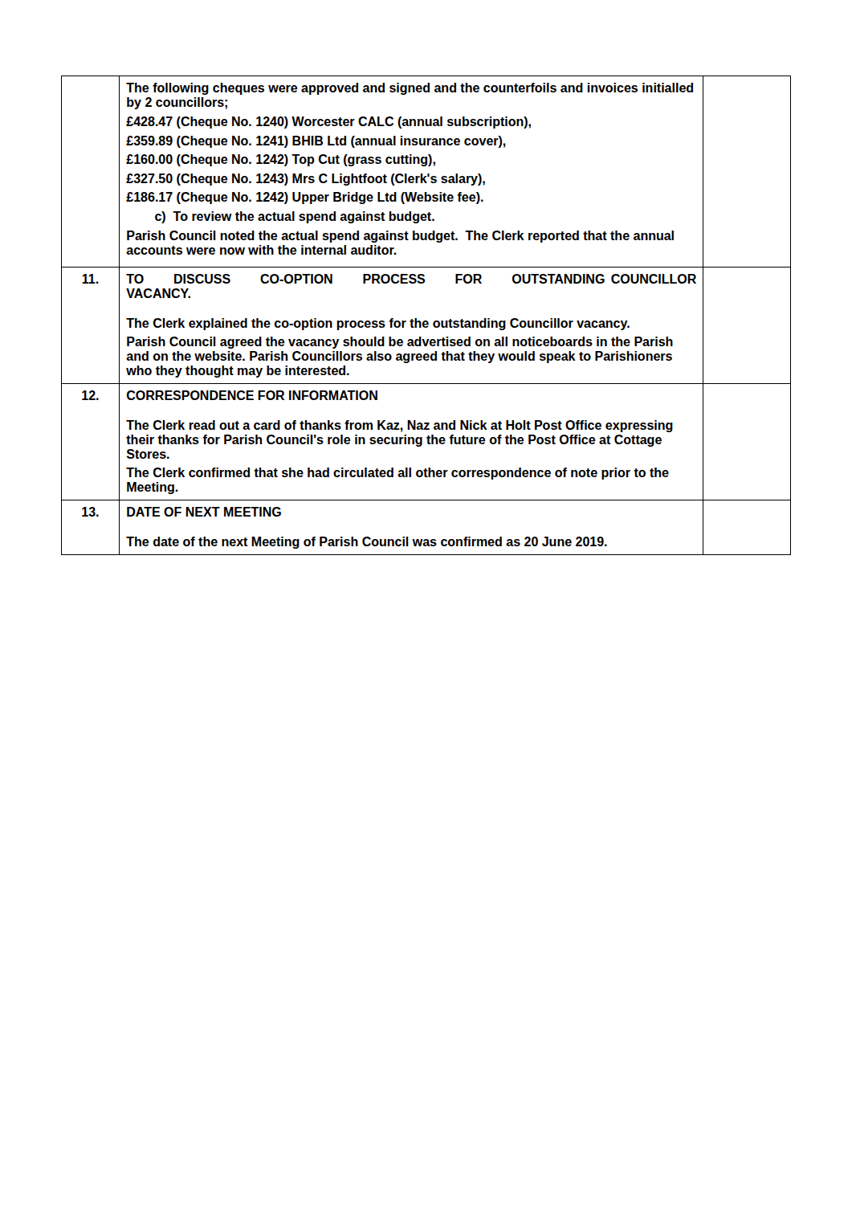| | The following cheques were approved and signed and the counterfoils and invoices initialled by 2 councillors; £428.47 (Cheque No. 1240) Worcester CALC (annual subscription), £359.89 (Cheque No. 1241) BHIB Ltd (annual insurance cover), £160.00 (Cheque No. 1242) Top Cut (grass cutting), £327.50 (Cheque No. 1243) Mrs C Lightfoot (Clerk's salary), £186.17 (Cheque No. 1242) Upper Bridge Ltd (Website fee). c) To review the actual spend against budget. Parish Council noted the actual spend against budget. The Clerk reported that the annual accounts were now with the internal auditor. | |
| 11. | TO DISCUSS CO-OPTION PROCESS FOR OUTSTANDING COUNCILLOR VACANCY. The Clerk explained the co-option process for the outstanding Councillor vacancy. Parish Council agreed the vacancy should be advertised on all noticeboards in the Parish and on the website. Parish Councillors also agreed that they would speak to Parishioners who they thought may be interested. | |
| 12. | CORRESPONDENCE FOR INFORMATION The Clerk read out a card of thanks from Kaz, Naz and Nick at Holt Post Office expressing their thanks for Parish Council's role in securing the future of the Post Office at Cottage Stores. The Clerk confirmed that she had circulated all other correspondence of note prior to the Meeting. | |
| 13. | DATE OF NEXT MEETING The date of the next Meeting of Parish Council was confirmed as 20 June 2019. | |